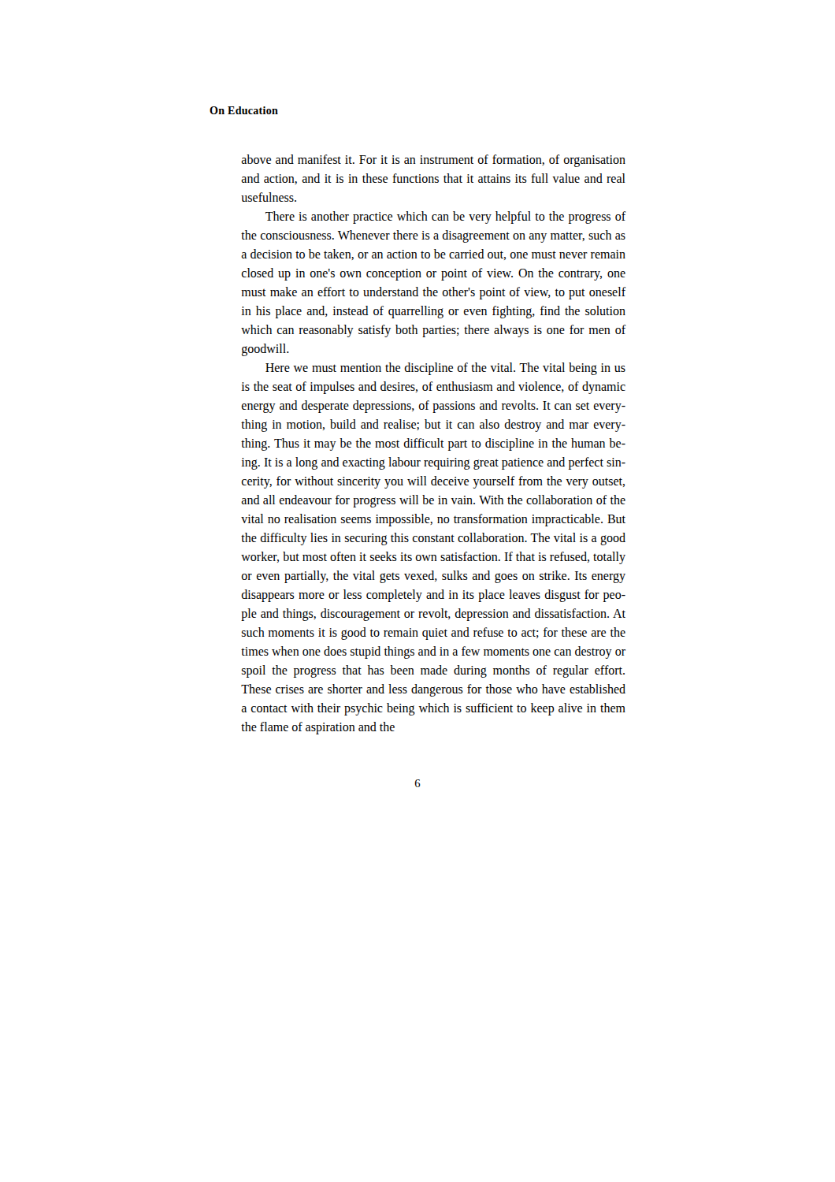On Education
above and manifest it. For it is an instrument of formation, of organisation and action, and it is in these functions that it attains its full value and real usefulness.
There is another practice which can be very helpful to the progress of the consciousness. Whenever there is a disagreement on any matter, such as a decision to be taken, or an action to be carried out, one must never remain closed up in one's own conception or point of view. On the contrary, one must make an effort to understand the other's point of view, to put oneself in his place and, instead of quarrelling or even fighting, find the solution which can reasonably satisfy both parties; there always is one for men of goodwill.
Here we must mention the discipline of the vital. The vital being in us is the seat of impulses and desires, of enthusiasm and violence, of dynamic energy and desperate depressions, of passions and revolts. It can set everything in motion, build and realise; but it can also destroy and mar everything. Thus it may be the most difficult part to discipline in the human being. It is a long and exacting labour requiring great patience and perfect sincerity, for without sincerity you will deceive yourself from the very outset, and all endeavour for progress will be in vain. With the collaboration of the vital no realisation seems impossible, no transformation impracticable. But the difficulty lies in securing this constant collaboration. The vital is a good worker, but most often it seeks its own satisfaction. If that is refused, totally or even partially, the vital gets vexed, sulks and goes on strike. Its energy disappears more or less completely and in its place leaves disgust for people and things, discouragement or revolt, depression and dissatisfaction. At such moments it is good to remain quiet and refuse to act; for these are the times when one does stupid things and in a few moments one can destroy or spoil the progress that has been made during months of regular effort. These crises are shorter and less dangerous for those who have established a contact with their psychic being which is sufficient to keep alive in them the flame of aspiration and the
6